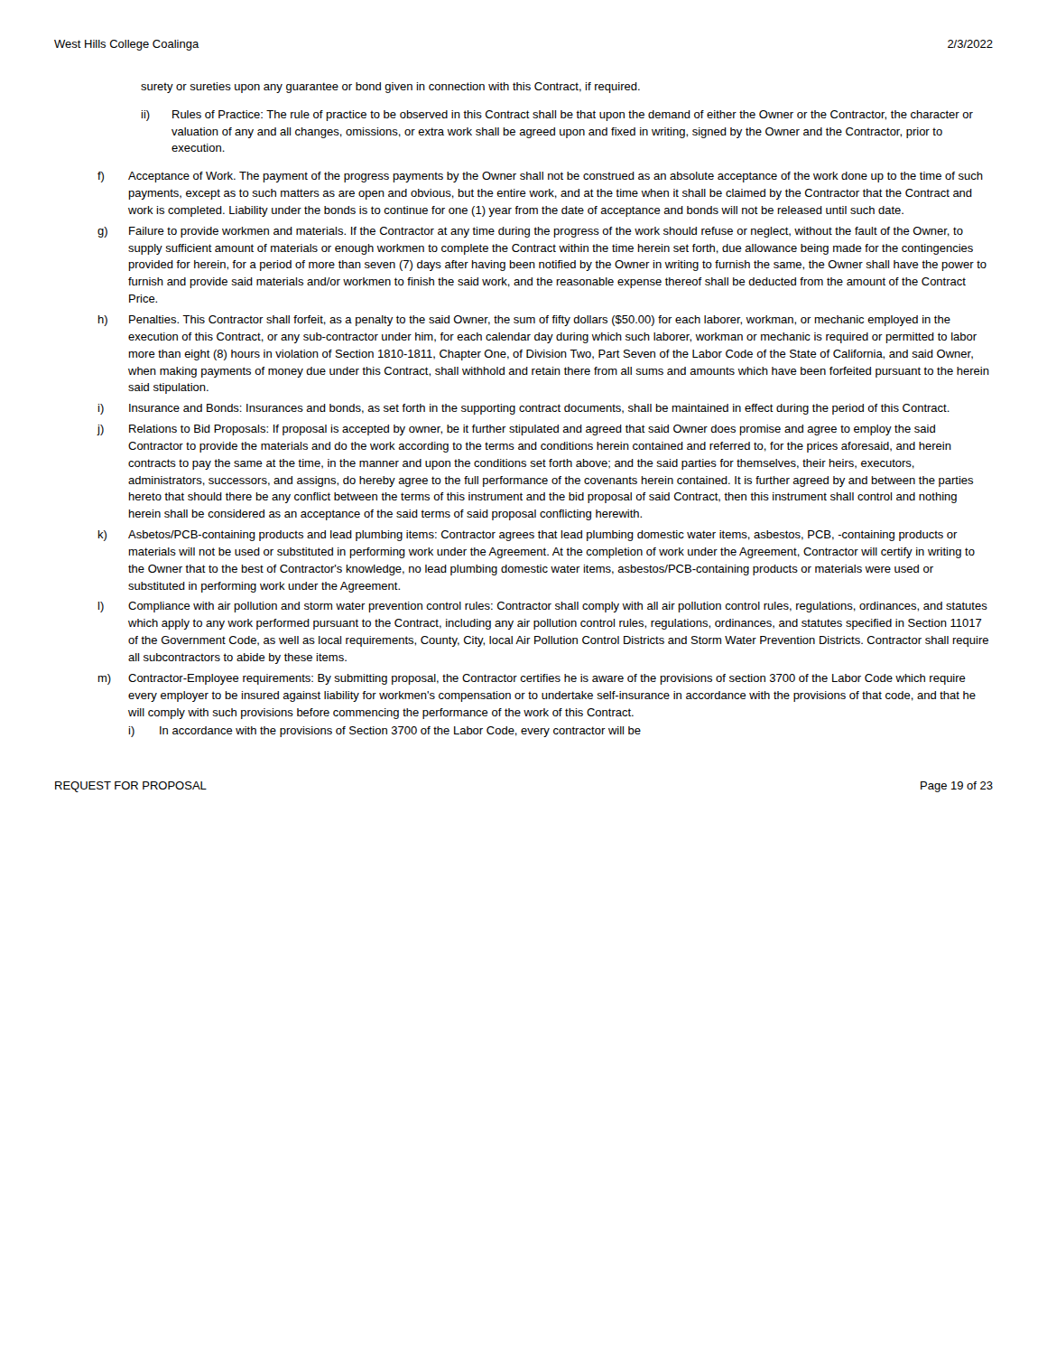West Hills College Coalinga
2/3/2022
surety or sureties upon any guarantee or bond given in connection with this Contract, if required.
ii)
Rules of Practice: The rule of practice to be observed in this Contract shall be that upon the demand of either the Owner or the Contractor, the character or valuation of any and all changes, omissions, or extra work shall be agreed upon and fixed in writing, signed by the Owner and the Contractor, prior to execution.
f)
Acceptance of Work. The payment of the progress payments by the Owner shall not be construed as an absolute acceptance of the work done up to the time of such payments, except as to such matters as are open and obvious, but the entire work, and at the time when it shall be claimed by the Contractor that the Contract and work is completed. Liability under the bonds is to continue for one (1) year from the date of acceptance and bonds will not be released until such date.
g)
Failure to provide workmen and materials. If the Contractor at any time during the progress of the work should refuse or neglect, without the fault of the Owner, to supply sufficient amount of materials or enough workmen to complete the Contract within the time herein set forth, due allowance being made for the contingencies provided for herein, for a period of more than seven (7) days after having been notified by the Owner in writing to furnish the same, the Owner shall have the power to furnish and provide said materials and/or workmen to finish the said work, and the reasonable expense thereof shall be deducted from the amount of the Contract Price.
h)
Penalties. This Contractor shall forfeit, as a penalty to the said Owner, the sum of fifty dollars ($50.00) for each laborer, workman, or mechanic employed in the execution of this Contract, or any sub-contractor under him, for each calendar day during which such laborer, workman or mechanic is required or permitted to labor more than eight (8) hours in violation of Section 1810-1811, Chapter One, of Division Two, Part Seven of the Labor Code of the State of California, and said Owner, when making payments of money due under this Contract, shall withhold and retain there from all sums and amounts which have been forfeited pursuant to the herein said stipulation.
i)
Insurance and Bonds: Insurances and bonds, as set forth in the supporting contract documents, shall be maintained in effect during the period of this Contract.
j)
Relations to Bid Proposals: If proposal is accepted by owner, be it further stipulated and agreed that said Owner does promise and agree to employ the said Contractor to provide the materials and do the work according to the terms and conditions herein contained and referred to, for the prices aforesaid, and herein contracts to pay the same at the time, in the manner and upon the conditions set forth above; and the said parties for themselves, their heirs, executors, administrators, successors, and assigns, do hereby agree to the full performance of the covenants herein contained. It is further agreed by and between the parties hereto that should there be any conflict between the terms of this instrument and the bid proposal of said Contract, then this instrument shall control and nothing herein shall be considered as an acceptance of the said terms of said proposal conflicting herewith.
k)
Asbetos/PCB-containing products and lead plumbing items: Contractor agrees that lead plumbing domestic water items, asbestos, PCB, -containing products or materials will not be used or substituted in performing work under the Agreement. At the completion of work under the Agreement, Contractor will certify in writing to the Owner that to the best of Contractor's knowledge, no lead plumbing domestic water items, asbestos/PCB-containing products or materials were used or substituted in performing work under the Agreement.
l)
Compliance with air pollution and storm water prevention control rules: Contractor shall comply with all air pollution control rules, regulations, ordinances, and statutes which apply to any work performed pursuant to the Contract, including any air pollution control rules, regulations, ordinances, and statutes specified in Section 11017 of the Government Code, as well as local requirements, County, City, local Air Pollution Control Districts and Storm Water Prevention Districts. Contractor shall require all subcontractors to abide by these items.
m)
Contractor-Employee requirements: By submitting proposal, the Contractor certifies he is aware of the provisions of section 3700 of the Labor Code which require every employer to be insured against liability for workmen's compensation or to undertake self-insurance in accordance with the provisions of that code, and that he will comply with such provisions before commencing the performance of the work of this Contract.
i)
In accordance with the provisions of Section 3700 of the Labor Code, every contractor will be
REQUEST FOR PROPOSAL
Page 19 of 23